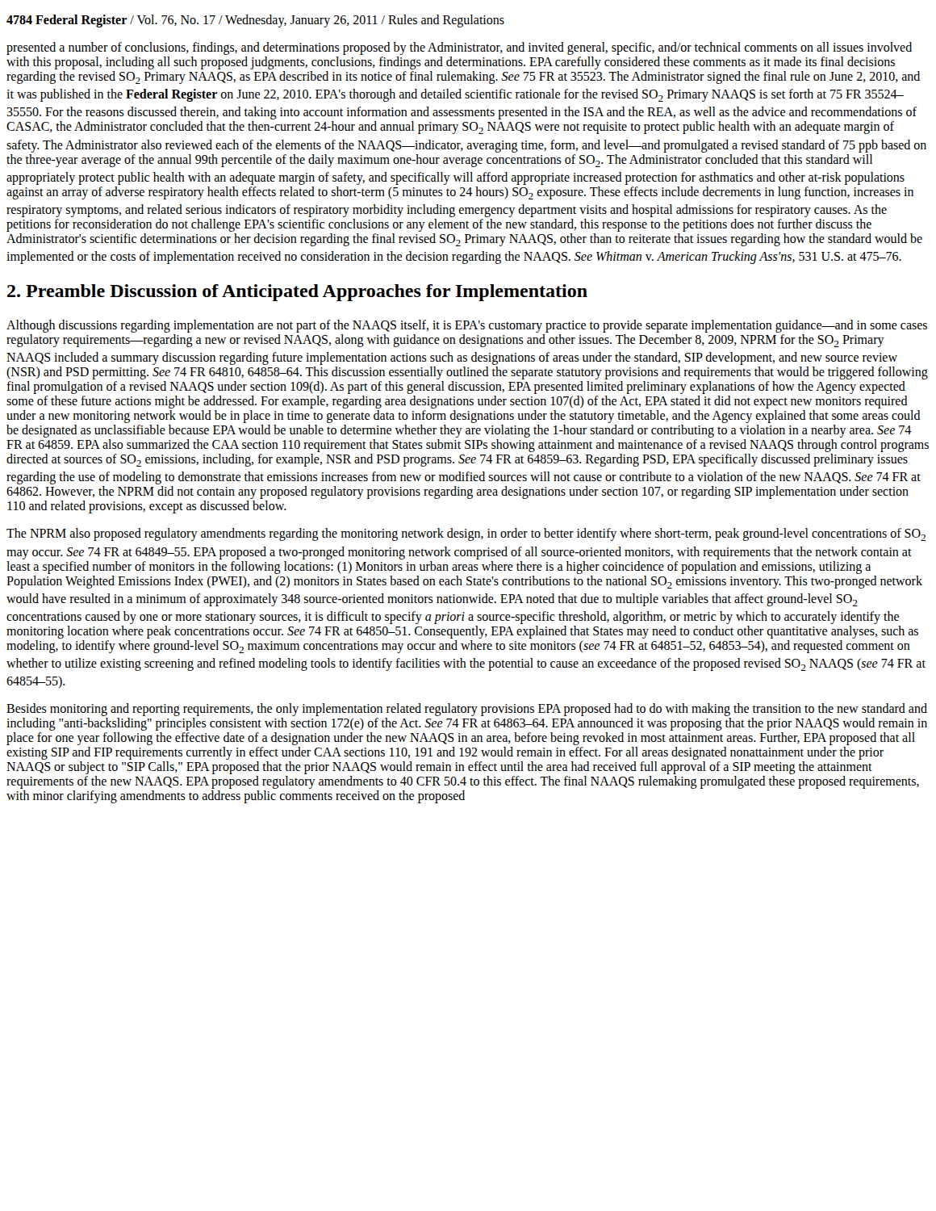4784 Federal Register / Vol. 76, No. 17 / Wednesday, January 26, 2011 / Rules and Regulations
presented a number of conclusions, findings, and determinations proposed by the Administrator, and invited general, specific, and/or technical comments on all issues involved with this proposal, including all such proposed judgments, conclusions, findings and determinations. EPA carefully considered these comments as it made its final decisions regarding the revised SO2 Primary NAAQS, as EPA described in its notice of final rulemaking. See 75 FR at 35523. The Administrator signed the final rule on June 2, 2010, and it was published in the Federal Register on June 22, 2010. EPA's thorough and detailed scientific rationale for the revised SO2 Primary NAAQS is set forth at 75 FR 35524–35550. For the reasons discussed therein, and taking into account information and assessments presented in the ISA and the REA, as well as the advice and recommendations of CASAC, the Administrator concluded that the then-current 24-hour and annual primary SO2 NAAQS were not requisite to protect public health with an adequate margin of safety. The Administrator also reviewed each of the elements of the NAAQS—indicator, averaging time, form, and level—and promulgated a revised standard of 75 ppb based on the three-year average of the annual 99th percentile of the daily maximum one-hour average concentrations of SO2. The Administrator concluded that this standard will appropriately protect public health with an adequate margin of safety, and specifically will afford appropriate increased protection for asthmatics and other at-risk populations against an array of adverse respiratory health effects related to short-term (5 minutes to 24 hours) SO2 exposure. These effects include decrements in lung function, increases in respiratory symptoms, and related serious indicators of respiratory morbidity including emergency department visits and hospital admissions for respiratory causes. As the petitions for reconsideration do not challenge EPA's scientific conclusions or any element of the new standard, this response to the petitions does not further discuss the Administrator's scientific determinations or her decision regarding the final revised SO2 Primary NAAQS, other than to reiterate that issues regarding how the standard would be implemented or the costs of implementation received no consideration in the decision regarding the NAAQS. See Whitman v. American Trucking Ass'ns, 531 U.S. at 475–76.
2. Preamble Discussion of Anticipated Approaches for Implementation
Although discussions regarding implementation are not part of the NAAQS itself, it is EPA's customary practice to provide separate implementation guidance—and in some cases regulatory requirements—regarding a new or revised NAAQS, along with guidance on designations and other issues. The December 8, 2009, NPRM for the SO2 Primary NAAQS included a summary discussion regarding future implementation actions such as designations of areas under the standard, SIP development, and new source review (NSR) and PSD permitting. See 74 FR 64810, 64858–64. This discussion essentially outlined the separate statutory provisions and requirements that would be triggered following final promulgation of a revised NAAQS under section 109(d). As part of this general discussion, EPA presented limited preliminary explanations of how the Agency expected some of these future actions might be addressed. For example, regarding area designations under section 107(d) of the Act, EPA stated it did not expect new monitors required under a new monitoring network would be in place in time to generate data to inform designations under the statutory timetable, and the Agency explained that some areas could be designated as unclassifiable because EPA would be unable to determine whether they are violating the 1-hour standard or contributing to a violation in a nearby area. See 74 FR at 64859. EPA also summarized the CAA section 110 requirement that States submit SIPs showing attainment and maintenance of a revised NAAQS through control programs directed at sources of SO2 emissions, including, for example, NSR and PSD programs. See 74 FR at 64859–63. Regarding PSD, EPA specifically discussed preliminary issues regarding the use of modeling to demonstrate that emissions increases from new or modified sources will not cause or contribute to a violation of the new NAAQS. See 74 FR at 64862. However, the NPRM did not contain any proposed regulatory provisions regarding area designations under section 107, or regarding SIP implementation under section 110 and related provisions, except as discussed below.
The NPRM also proposed regulatory amendments regarding the monitoring network design, in order to better identify where short-term, peak ground-level concentrations of SO2 may occur. See 74 FR at 64849–55. EPA proposed a two-pronged monitoring network comprised of all source-oriented monitors, with requirements that the network contain at least a specified number of monitors in the following locations: (1) Monitors in urban areas where there is a higher coincidence of population and emissions, utilizing a Population Weighted Emissions Index (PWEI), and (2) monitors in States based on each State's contributions to the national SO2 emissions inventory. This two-pronged network would have resulted in a minimum of approximately 348 source-oriented monitors nationwide. EPA noted that due to multiple variables that affect ground-level SO2 concentrations caused by one or more stationary sources, it is difficult to specify a priori a source-specific threshold, algorithm, or metric by which to accurately identify the monitoring location where peak concentrations occur. See 74 FR at 64850–51. Consequently, EPA explained that States may need to conduct other quantitative analyses, such as modeling, to identify where ground-level SO2 maximum concentrations may occur and where to site monitors (see 74 FR at 64851–52, 64853–54), and requested comment on whether to utilize existing screening and refined modeling tools to identify facilities with the potential to cause an exceedance of the proposed revised SO2 NAAQS (see 74 FR at 64854–55).
Besides monitoring and reporting requirements, the only implementation related regulatory provisions EPA proposed had to do with making the transition to the new standard and including "anti-backsliding" principles consistent with section 172(e) of the Act. See 74 FR at 64863–64. EPA announced it was proposing that the prior NAAQS would remain in place for one year following the effective date of a designation under the new NAAQS in an area, before being revoked in most attainment areas. Further, EPA proposed that all existing SIP and FIP requirements currently in effect under CAA sections 110, 191 and 192 would remain in effect. For all areas designated nonattainment under the prior NAAQS or subject to "SIP Calls," EPA proposed that the prior NAAQS would remain in effect until the area had received full approval of a SIP meeting the attainment requirements of the new NAAQS. EPA proposed regulatory amendments to 40 CFR 50.4 to this effect. The final NAAQS rulemaking promulgated these proposed requirements, with minor clarifying amendments to address public comments received on the proposed